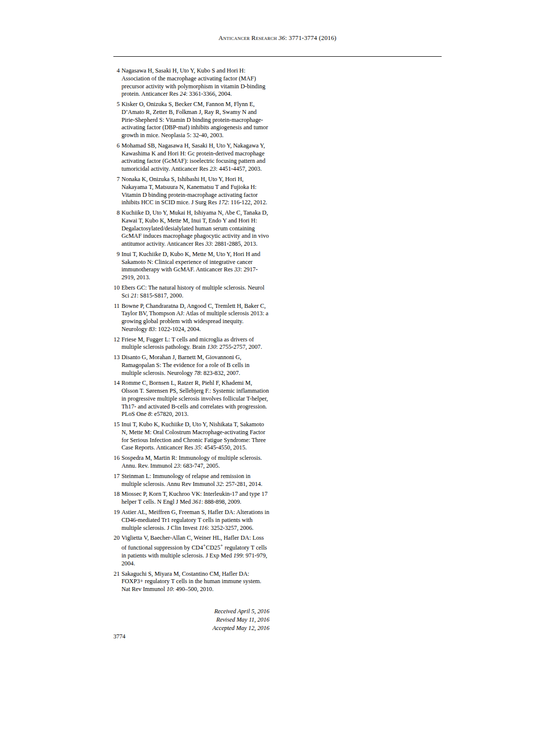Anticancer Research 36: 3771-3774 (2016)
4 Nagasawa H, Sasaki H, Uto Y, Kubo S and Hori H: Association of the macrophage activating factor (MAF) precursor activity with polymorphism in vitamin D-binding protein. Anticancer Res 24: 3361-3366, 2004.
5 Kisker O, Onizuka S, Becker CM, Fannon M, Flynn E, D’Amato R, Zetter B, Folkman J, Ray R, Swamy N and Pirie-Shepherd S: Vitamin D binding protein-macrophage-activating factor (DBP-maf) inhibits angiogenesis and tumor growth in mice. Neoplasia 5: 32-40, 2003.
6 Mohamad SB, Nagasawa H, Sasaki H, Uto Y, Nakagawa Y, Kawashima K and Hori H: Gc protein-derived macrophage activating factor (GcMAF): isoelectric focusing pattern and tumoricidal activity. Anticancer Res 23: 4451-4457, 2003.
7 Nonaka K, Onizuka S, Ishibashi H, Uto Y, Hori H, Nakayama T, Matsuura N, Kanematsu T and Fujioka H: Vitamin D binding protein-macrophage activating factor inhibits HCC in SCID mice. J Surg Res 172: 116-122, 2012.
8 Kuchiike D, Uto Y, Mukai H, Ishiyama N, Abe C, Tanaka D, Kawai T, Kubo K, Mette M, Inui T, Endo Y and Hori H: Degalactosylated/desialylated human serum containing GcMAF induces macrophage phagocytic activity and in vivo antitumor activity. Anticancer Res 33: 2881-2885, 2013.
9 Inui T, Kuchiike D, Kubo K, Mette M, Uto Y, Hori H and Sakamoto N: Clinical experience of integrative cancer immunotherapy with GcMAF. Anticancer Res 33: 2917-2919, 2013.
10 Ebers GC: The natural history of multiple sclerosis. Neurol Sci 21: S815-S817, 2000.
11 Bowne P, Chandraratna D, Angood C, Tremlett H, Baker C, Taylor BV, Thompson AJ: Atlas of multiple sclerosis 2013: a growing global problem with widespread inequity. Neurology 83: 1022-1024, 2004.
12 Friese M, Fugger L: T cells and microglia as drivers of multiple sclerosis pathology. Brain 130: 2755-2757, 2007.
13 Disanto G, Morahan J, Barnett M, Giovannoni G, Ramagopalan S: The evidence for a role of B cells in multiple sclerosis. Neurology 78: 823-832, 2007.
14 Romme C, Bornsen L, Ratzer R, Piehl F, Khademi M, Olsson T. Sørensen PS, Sellebjerg F.: Systemic inflammation in progressive multiple sclerosis involves follicular T-helper, Th17- and activated B-cells and correlates with progression. PLoS One 8: e57820, 2013.
15 Inui T, Kubo K, Kuchiike D, Uto Y, Nishikata T, Sakamoto N, Mette M: Oral Colostrum Macrophage-activating Factor for Serious Infection and Chronic Fatigue Syndrome: Three Case Reports. Anticancer Res 35: 4545-4550, 2015.
16 Sospedra M, Martin R: Immunology of multiple sclerosis. Annu. Rev. Immunol 23: 683-747, 2005.
17 Steinman L: Immunology of relapse and remission in multiple sclerosis. Annu Rev Immunol 32: 257-281, 2014.
18 Miossec P, Korn T, Kuchroo VK: Interleukin-17 and type 17 helper T cells. N Engl J Med 361: 888-898, 2009.
19 Astier AL, Meiffren G, Freeman S, Hafler DA: Alterations in CD46-mediated Tr1 regulatory T cells in patients with multiple sclerosis. J Clin Invest 116: 3252-3257, 2006.
20 Viglietta V, Baecher-Allan C, Weiner HL, Hafler DA: Loss of functional suppression by CD4+CD25+ regulatory T cells in patients with multiple sclerosis. J Exp Med 199: 971-979, 2004.
21 Sakaguchi S, Miyara M, Costantino CM, Hafler DA: FOXP3+ regulatory T cells in the human immune system. Nat Rev Immunol 10: 490–500, 2010.
Received April 5, 2016
Revised May 11, 2016
Accepted May 12, 2016
3774